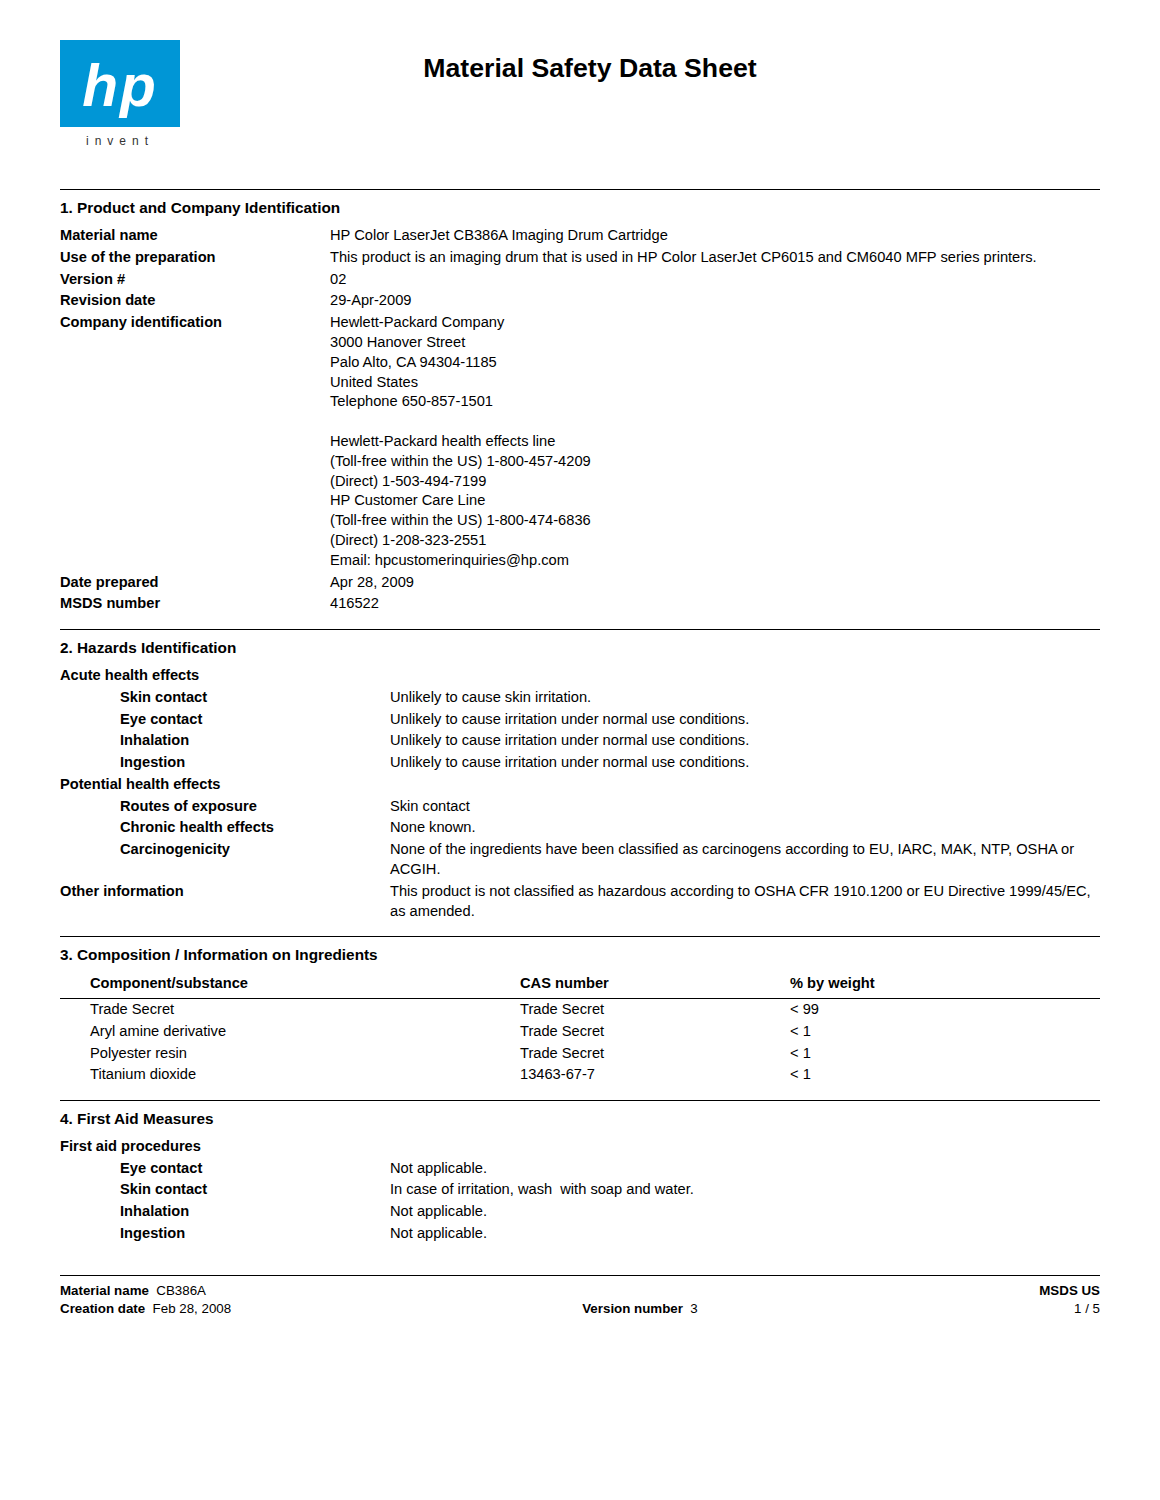hp
invent
Material Safety Data Sheet
1. Product and Company Identification
| Material name | HP Color LaserJet CB386A Imaging Drum Cartridge |
| Use of the preparation | This product is an imaging drum that is used in HP Color LaserJet CP6015 and CM6040 MFP series printers. |
| Version # | 02 |
| Revision date | 29-Apr-2009 |
| Company identification | Hewlett-Packard Company 3000 Hanover Street Palo Alto, CA 94304-1185 United States Telephone 650-857-1501 Hewlett-Packard health effects line (Toll-free within the US) 1-800-457-4209 (Direct) 1-503-494-7199 HP Customer Care Line (Toll-free within the US) 1-800-474-6836 (Direct) 1-208-323-2551 Email: hpcustomerinquiries@hp.com |
| Date prepared | Apr 28, 2009 |
| MSDS number | 416522 |
2. Hazards Identification
| Acute health effects |
| Skin contact | Unlikely to cause skin irritation. |
| Eye contact | Unlikely to cause irritation under normal use conditions. |
| Inhalation | Unlikely to cause irritation under normal use conditions. |
| Ingestion | Unlikely to cause irritation under normal use conditions. |
| Potential health effects |
| Routes of exposure | Skin contact |
| Chronic health effects | None known. |
| Carcinogenicity | None of the ingredients have been classified as carcinogens according to EU, IARC, MAK, NTP, OSHA or ACGIH. |
| Other information | This product is not classified as hazardous according to OSHA CFR 1910.1200 or EU Directive 1999/45/EC, as amended. |
3. Composition / Information on Ingredients
| Component/substance | CAS number | % by weight |
| --- | --- | --- |
| Trade Secret | Trade Secret | < 99 |
| Aryl amine derivative | Trade Secret | < 1 |
| Polyester resin | Trade Secret | < 1 |
| Titanium dioxide | 13463-67-7 | < 1 |
4. First Aid Measures
| First aid procedures |
| Eye contact | Not applicable. |
| Skin contact | In case of irritation, wash with soap and water. |
| Inhalation | Not applicable. |
| Ingestion | Not applicable. |
Material name CB386A
MSDS US
Creation date Feb 28, 2008
Version number 3
1 / 5